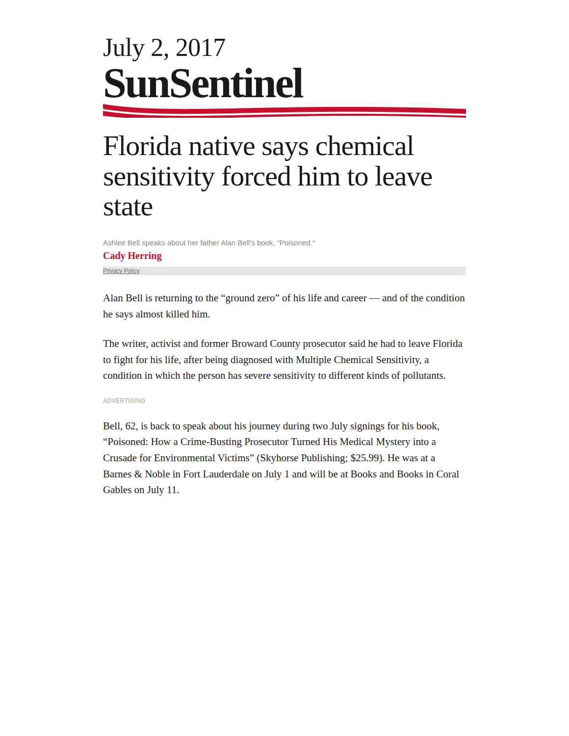July 2, 2017
SunSentinel
Florida native says chemical sensitivity forced him to leave state
Ashlee Bell speaks about her father Alan Bell's book, "Poisoned."
Cady Herring
Privacy Policy
Alan Bell is returning to the “ground zero” of his life and career — and of the condition he says almost killed him.
The writer, activist and former Broward County prosecutor said he had to leave Florida to fight for his life, after being diagnosed with Multiple Chemical Sensitivity, a condition in which the person has severe sensitivity to different kinds of pollutants.
ADVERTISING
Bell, 62, is back to speak about his journey during two July signings for his book, “Poisoned: How a Crime-Busting Prosecutor Turned His Medical Mystery into a Crusade for Environmental Victims” (Skyhorse Publishing; $25.99). He was at a Barnes & Noble in Fort Lauderdale on July 1 and will be at Books and Books in Coral Gables on July 11.